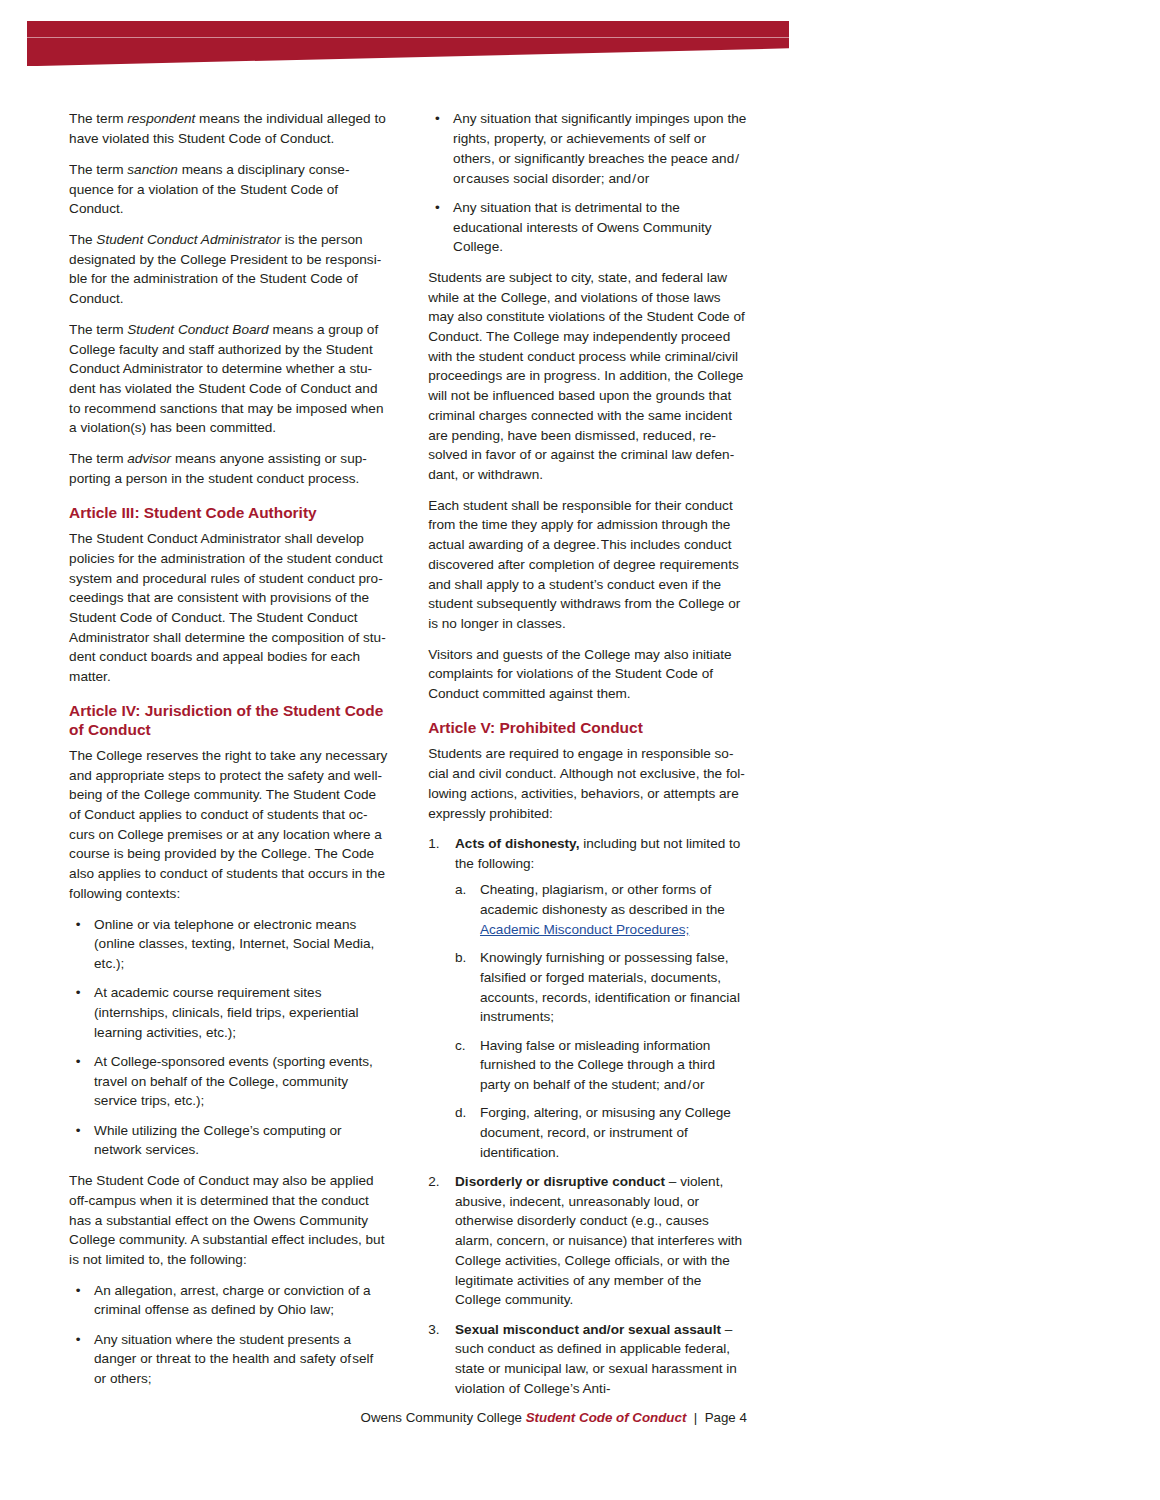The term respondent means the individual alleged to have violated this Student Code of Conduct.
The term sanction means a disciplinary consequence for a violation of the Student Code of Conduct.
The Student Conduct Administrator is the person designated by the College President to be responsible for the administration of the Student Code of Conduct.
The term Student Conduct Board means a group of College faculty and staff authorized by the Student Conduct Administrator to determine whether a student has violated the Student Code of Conduct and to recommend sanctions that may be imposed when a violation(s) has been committed.
The term advisor means anyone assisting or supporting a person in the student conduct process.
Article III: Student Code Authority
The Student Conduct Administrator shall develop policies for the administration of the student conduct system and procedural rules of student conduct proceedings that are consistent with provisions of the Student Code of Conduct. The Student Conduct Administrator shall determine the composition of student conduct boards and appeal bodies for each matter.
Article IV: Jurisdiction of the Student Code of Conduct
The College reserves the right to take any necessary and appropriate steps to protect the safety and well-being of the College community. The Student Code of Conduct applies to conduct of students that occurs on College premises or at any location where a course is being provided by the College. The Code also applies to conduct of students that occurs in the following contexts:
Online or via telephone or electronic means (online classes, texting, Internet, Social Media, etc.);
At academic course requirement sites (internships, clinicals, field trips, experiential learning activities, etc.);
At College-sponsored events (sporting events, travel on behalf of the College, community service trips, etc.);
While utilizing the College’s computing or network services.
The Student Code of Conduct may also be applied off-campus when it is determined that the conduct has a substantial effect on the Owens Community College community. A substantial effect includes, but is not limited to, the following:
An allegation, arrest, charge or conviction of a criminal offense as defined by Ohio law;
Any situation where the student presents a danger or threat to the health and safety of self or others;
Any situation that significantly impinges upon the rights, property, or achievements of self or others, or significantly breaches the peace and / or causes social disorder; and / or
Any situation that is detrimental to the educational interests of Owens Community College.
Students are subject to city, state, and federal law while at the College, and violations of those laws may also constitute violations of the Student Code of Conduct. The College may independently proceed with the student conduct process while criminal/civil proceedings are in progress. In addition, the College will not be influenced based upon the grounds that criminal charges connected with the same incident are pending, have been dismissed, reduced, resolved in favor of or against the criminal law defendant, or withdrawn.
Each student shall be responsible for their conduct from the time they apply for admission through the actual awarding of a degree. This includes conduct discovered after completion of degree requirements and shall apply to a student’s conduct even if the student subsequently withdraws from the College or is no longer in classes.
Visitors and guests of the College may also initiate complaints for violations of the Student Code of Conduct committed against them.
Article V: Prohibited Conduct
Students are required to engage in responsible social and civil conduct. Although not exclusive, the following actions, activities, behaviors, or attempts are expressly prohibited:
Acts of dishonesty, including but not limited to the following:
Cheating, plagiarism, or other forms of academic dishonesty as described in the Academic Misconduct Procedures;
Knowingly furnishing or possessing false, falsified or forged materials, documents, accounts, records, identification or financial instruments;
Having false or misleading information furnished to the College through a third party on behalf of the student; and / or
Forging, altering, or misusing any College document, record, or instrument of identification.
Disorderly or disruptive conduct – violent, abusive, indecent, unreasonably loud, or otherwise disorderly conduct (e.g., causes alarm, concern, or nuisance) that interferes with College activities, College officials, or with the legitimate activities of any member of the College community.
Sexual misconduct and/or sexual assault – such conduct as defined in applicable federal, state or municipal law, or sexual harassment in violation of College’s Anti-
Owens Community College Student Code of Conduct | Page 4